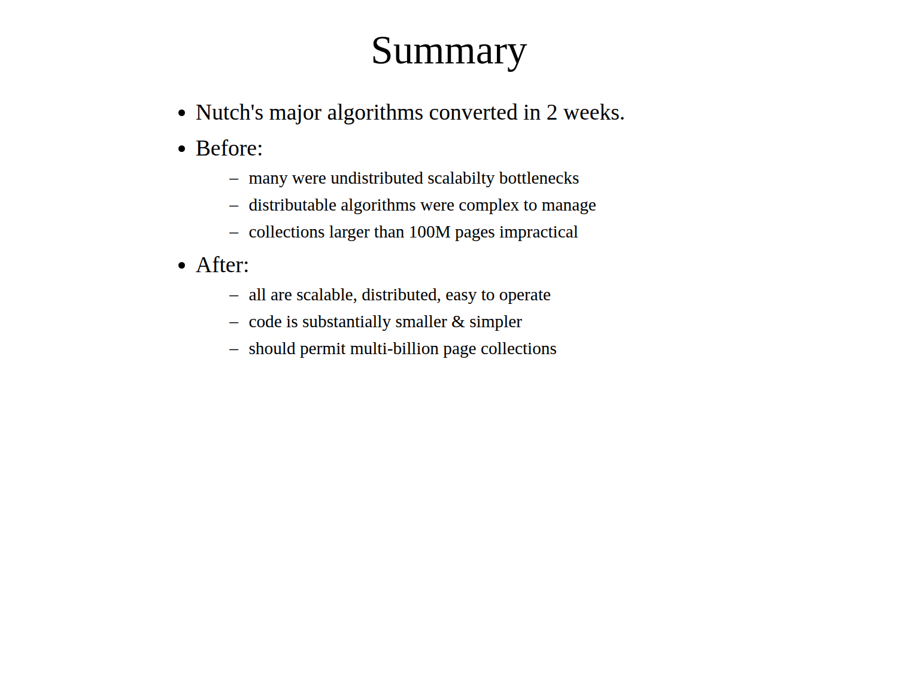Summary
Nutch's major algorithms converted in 2 weeks.
Before:
many were undistributed scalabilty bottlenecks
distributable algorithms were complex to manage
collections larger than 100M pages impractical
After:
all are scalable, distributed, easy to operate
code is substantially smaller & simpler
should permit multi-billion page collections